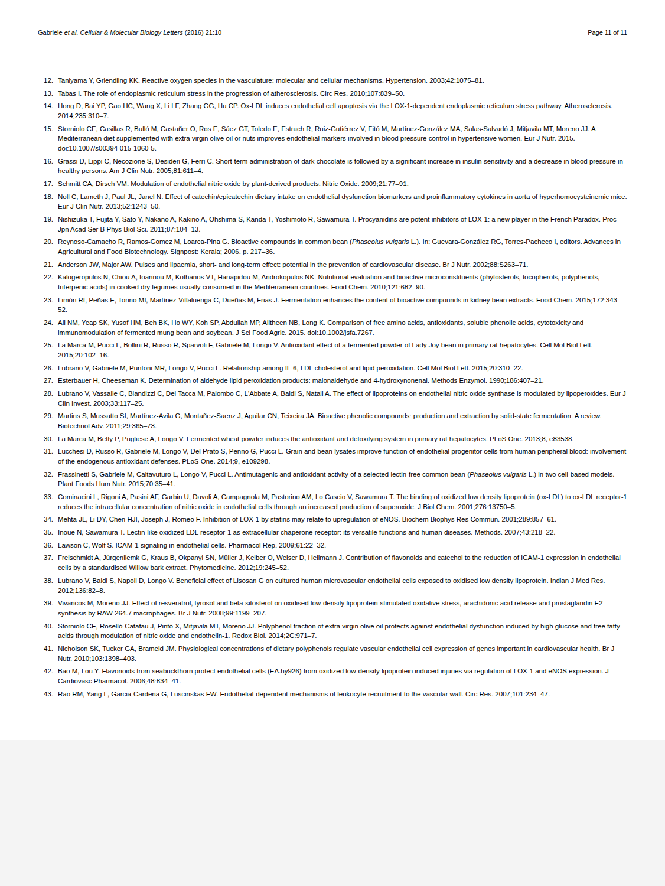Gabriele et al. Cellular & Molecular Biology Letters (2016) 21:10
Page 11 of 11
Taniyama Y, Griendling KK. Reactive oxygen species in the vasculature: molecular and cellular mechanisms. Hypertension. 2003;42:1075–81.
Tabas I. The role of endoplasmic reticulum stress in the progression of atherosclerosis. Circ Res. 2010;107:839–50.
Hong D, Bai YP, Gao HC, Wang X, Li LF, Zhang GG, Hu CP. Ox-LDL induces endothelial cell apoptosis via the LOX-1-dependent endoplasmic reticulum stress pathway. Atherosclerosis. 2014;235:310–7.
Storniolo CE, Casillas R, Bulló M, Castañer O, Ros E, Sáez GT, Toledo E, Estruch R, Ruiz-Gutiérrez V, Fitó M, Martínez-González MA, Salas-Salvadó J, Mitjavila MT, Moreno JJ. A Mediterranean diet supplemented with extra virgin olive oil or nuts improves endothelial markers involved in blood pressure control in hypertensive women. Eur J Nutr. 2015. doi:10.1007/s00394-015-1060-5.
Grassi D, Lippi C, Necozione S, Desideri G, Ferri C. Short-term administration of dark chocolate is followed by a significant increase in insulin sensitivity and a decrease in blood pressure in healthy persons. Am J Clin Nutr. 2005;81:611–4.
Schmitt CA, Dirsch VM. Modulation of endothelial nitric oxide by plant-derived products. Nitric Oxide. 2009;21:77–91.
Noll C, Lameth J, Paul JL, Janel N. Effect of catechin/epicatechin dietary intake on endothelial dysfunction biomarkers and proinflammatory cytokines in aorta of hyperhomocysteinemic mice. Eur J Clin Nutr. 2013;52:1243–50.
Nishizuka T, Fujita Y, Sato Y, Nakano A, Kakino A, Ohshima S, Kanda T, Yoshimoto R, Sawamura T. Procyanidins are potent inhibitors of LOX-1: a new player in the French Paradox. Proc Jpn Acad Ser B Phys Biol Sci. 2011;87:104–13.
Reynoso-Camacho R, Ramos-Gomez M, Loarca-Pina G. Bioactive compounds in common bean (Phaseolus vulgaris L.). In: Guevara-González RG, Torres-Pacheco I, editors. Advances in Agricultural and Food Biotechnology. Signpost: Kerala; 2006. p. 217–36.
Anderson JW, Major AW. Pulses and lipaemia, short- and long-term effect: potential in the prevention of cardiovascular disease. Br J Nutr. 2002;88:S263–71.
Kalogeropulos N, Chiou A, Ioannou M, Kothanos VT, Hanapidou M, Androkopulos NK. Nutritional evaluation and bioactive microconstituents (phytosterols, tocopherols, polyphenols, triterpenic acids) in cooked dry legumes usually consumed in the Mediterranean countries. Food Chem. 2010;121:682–90.
Limón RI, Peñas E, Torino MI, Martínez-Villaluenga C, Dueñas M, Frias J. Fermentation enhances the content of bioactive compounds in kidney bean extracts. Food Chem. 2015;172:343–52.
Ali NM, Yeap SK, Yusof HM, Beh BK, Ho WY, Koh SP, Abdullah MP, Alitheen NB, Long K. Comparison of free amino acids, antioxidants, soluble phenolic acids, cytotoxicity and immunomodulation of fermented mung bean and soybean. J Sci Food Agric. 2015. doi:10.1002/jsfa.7267.
La Marca M, Pucci L, Bollini R, Russo R, Sparvoli F, Gabriele M, Longo V. Antioxidant effect of a fermented powder of Lady Joy bean in primary rat hepatocytes. Cell Mol Biol Lett. 2015;20:102–16.
Lubrano V, Gabriele M, Puntoni MR, Longo V, Pucci L. Relationship among IL-6, LDL cholesterol and lipid peroxidation. Cell Mol Biol Lett. 2015;20:310–22.
Esterbauer H, Cheeseman K. Determination of aldehyde lipid peroxidation products: malonaldehyde and 4-hydroxynonenal. Methods Enzymol. 1990;186:407–21.
Lubrano V, Vassalle C, Blandizzi C, Del Tacca M, Palombo C, L'Abbate A, Baldi S, Natali A. The effect of lipoproteins on endothelial nitric oxide synthase is modulated by lipoperoxides. Eur J Clin Invest. 2003;33:117–25.
Martins S, Mussatto SI, Martínez-Avila G, Montañez-Saenz J, Aguilar CN, Teixeira JA. Bioactive phenolic compounds: production and extraction by solid-state fermentation. A review. Biotechnol Adv. 2011;29:365–73.
La Marca M, Beffy P, Pugliese A, Longo V. Fermented wheat powder induces the antioxidant and detoxifying system in primary rat hepatocytes. PLoS One. 2013;8, e83538.
Lucchesi D, Russo R, Gabriele M, Longo V, Del Prato S, Penno G, Pucci L. Grain and bean lysates improve function of endothelial progenitor cells from human peripheral blood: involvement of the endogenous antioxidant defenses. PLoS One. 2014;9, e109298.
Frassinetti S, Gabriele M, Caltavuturo L, Longo V, Pucci L. Antimutagenic and antioxidant activity of a selected lectin-free common bean (Phaseolus vulgaris L.) in two cell-based models. Plant Foods Hum Nutr. 2015;70:35–41.
Cominacini L, Rigoni A, Pasini AF, Garbin U, Davoli A, Campagnola M, Pastorino AM, Lo Cascio V, Sawamura T. The binding of oxidized low density lipoprotein (ox-LDL) to ox-LDL receptor-1 reduces the intracellular concentration of nitric oxide in endothelial cells through an increased production of superoxide. J Biol Chem. 2001;276:13750–5.
Mehta JL, Li DY, Chen HJI, Joseph J, Romeo F. Inhibition of LOX-1 by statins may relate to upregulation of eNOS. Biochem Biophys Res Commun. 2001;289:857–61.
Inoue N, Sawamura T. Lectin-like oxidized LDL receptor-1 as extracellular chaperone receptor: its versatile functions and human diseases. Methods. 2007;43:218–22.
Lawson C, Wolf S. ICAM-1 signaling in endothelial cells. Pharmacol Rep. 2009;61:22–32.
Freischmidt A, Jürgenliemk G, Kraus B, Okpanyi SN, Müller J, Kelber O, Weiser D, Heilmann J. Contribution of flavonoids and catechol to the reduction of ICAM-1 expression in endothelial cells by a standardised Willow bark extract. Phytomedicine. 2012;19:245–52.
Lubrano V, Baldi S, Napoli D, Longo V. Beneficial effect of Lisosan G on cultured human microvascular endothelial cells exposed to oxidised low density lipoprotein. Indian J Med Res. 2012;136:82–8.
Vivancos M, Moreno JJ. Effect of resveratrol, tyrosol and beta-sitosterol on oxidised low-density lipoprotein-stimulated oxidative stress, arachidonic acid release and prostaglandin E2 synthesis by RAW 264.7 macrophages. Br J Nutr. 2008;99:1199–207.
Storniolo CE, Roselló-Catafau J, Pintó X, Mitjavila MT, Moreno JJ. Polyphenol fraction of extra virgin olive oil protects against endothelial dysfunction induced by high glucose and free fatty acids through modulation of nitric oxide and endothelin-1. Redox Biol. 2014;2C:971–7.
Nicholson SK, Tucker GA, Brameld JM. Physiological concentrations of dietary polyphenols regulate vascular endothelial cell expression of genes important in cardiovascular health. Br J Nutr. 2010;103:1398–403.
Bao M, Lou Y. Flavonoids from seabuckthorn protect endothelial cells (EA.hy926) from oxidized low-density lipoprotein induced injuries via regulation of LOX-1 and eNOS expression. J Cardiovasc Pharmacol. 2006;48:834–41.
Rao RM, Yang L, Garcia-Cardena G, Luscinskas FW. Endothelial-dependent mechanisms of leukocyte recruitment to the vascular wall. Circ Res. 2007;101:234–47.